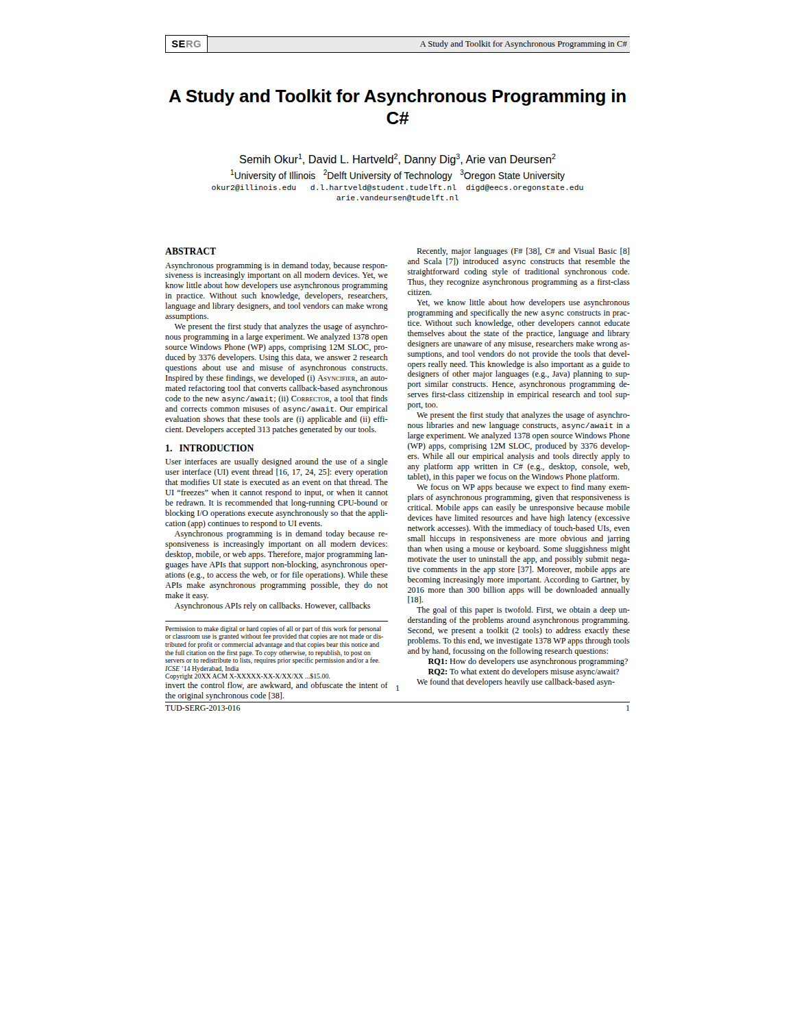SERG
A Study and Toolkit for Asynchronous Programming in C#
A Study and Toolkit for Asynchronous Programming in C#
Semih Okur1, David L. Hartveld2, Danny Dig3, Arie van Deursen2
1University of Illinois 2Delft University of Technology 3Oregon State University
okur2@illinois.edu d.l.hartveld@student.tudelft.nl digd@eecs.oregonstate.edu
arie.vandeursen@tudelft.nl
ABSTRACT
Asynchronous programming is in demand today, because responsiveness is increasingly important on all modern devices. Yet, we know little about how developers use asynchronous programming in practice. Without such knowledge, developers, researchers, language and library designers, and tool vendors can make wrong assumptions.
We present the first study that analyzes the usage of asynchronous programming in a large experiment. We analyzed 1378 open source Windows Phone (WP) apps, comprising 12M SLOC, produced by 3376 developers. Using this data, we answer 2 research questions about use and misuse of asynchronous constructs. Inspired by these findings, we developed (i) Asyncifier, an automated refactoring tool that converts callback-based asynchronous code to the new async/await; (ii) Corrector, a tool that finds and corrects common misuses of async/await. Our empirical evaluation shows that these tools are (i) applicable and (ii) efficient. Developers accepted 313 patches generated by our tools.
1. INTRODUCTION
User interfaces are usually designed around the use of a single user interface (UI) event thread [16, 17, 24, 25]: every operation that modifies UI state is executed as an event on that thread. The UI “freezes” when it cannot respond to input, or when it cannot be redrawn. It is recommended that long-running CPU-bound or blocking I/O operations execute asynchronously so that the application (app) continues to respond to UI events.
Asynchronous programming is in demand today because responsiveness is increasingly important on all modern devices: desktop, mobile, or web apps. Therefore, major programming languages have APIs that support non-blocking, asynchronous operations (e.g., to access the web, or for file operations). While these APIs make asynchronous programming possible, they do not make it easy.
Asynchronous APIs rely on callbacks. However, callbacks
Permission to make digital or hard copies of all or part of this work for personal or classroom use is granted without fee provided that copies are not made or distributed for profit or commercial advantage and that copies bear this notice and the full citation on the first page. To copy otherwise, to republish, to post on servers or to redistribute to lists, requires prior specific permission and/or a fee.
ICSE ’14 Hyderabad, India
Copyright 20XX ACM X-XXXXX-XX-X/XX/XX ...$15.00.
invert the control flow, are awkward, and obfuscate the intent of the original synchronous code [38].
Recently, major languages (F# [38], C# and Visual Basic [8] and Scala [7]) introduced async constructs that resemble the straightforward coding style of traditional synchronous code. Thus, they recognize asynchronous programming as a first-class citizen.
Yet, we know little about how developers use asynchronous programming and specifically the new async constructs in practice. Without such knowledge, other developers cannot educate themselves about the state of the practice, language and library designers are unaware of any misuse, researchers make wrong assumptions, and tool vendors do not provide the tools that developers really need. This knowledge is also important as a guide to designers of other major languages (e.g., Java) planning to support similar constructs. Hence, asynchronous programming deserves first-class citizenship in empirical research and tool support, too.
We present the first study that analyzes the usage of asynchronous libraries and new language constructs, async/await in a large experiment. We analyzed 1378 open source Windows Phone (WP) apps, comprising 12M SLOC, produced by 3376 developers. While all our empirical analysis and tools directly apply to any platform app written in C# (e.g., desktop, console, web, tablet), in this paper we focus on the Windows Phone platform.
We focus on WP apps because we expect to find many exemplars of asynchronous programming, given that responsiveness is critical. Mobile apps can easily be unresponsive because mobile devices have limited resources and have high latency (excessive network accesses). With the immediacy of touch-based UIs, even small hiccups in responsiveness are more obvious and jarring than when using a mouse or keyboard. Some sluggishness might motivate the user to uninstall the app, and possibly submit negative comments in the app store [37]. Moreover, mobile apps are becoming increasingly more important. According to Gartner, by 2016 more than 300 billion apps will be downloaded annually [18].
The goal of this paper is twofold. First, we obtain a deep understanding of the problems around asynchronous programming. Second, we present a toolkit (2 tools) to address exactly these problems. To this end, we investigate 1378 WP apps through tools and by hand, focussing on the following research questions:
RQ1: How do developers use asynchronous programming?
RQ2: To what extent do developers misuse async/await?
We found that developers heavily use callback-based asyn-
1
TUD-SERG-2013-016
1